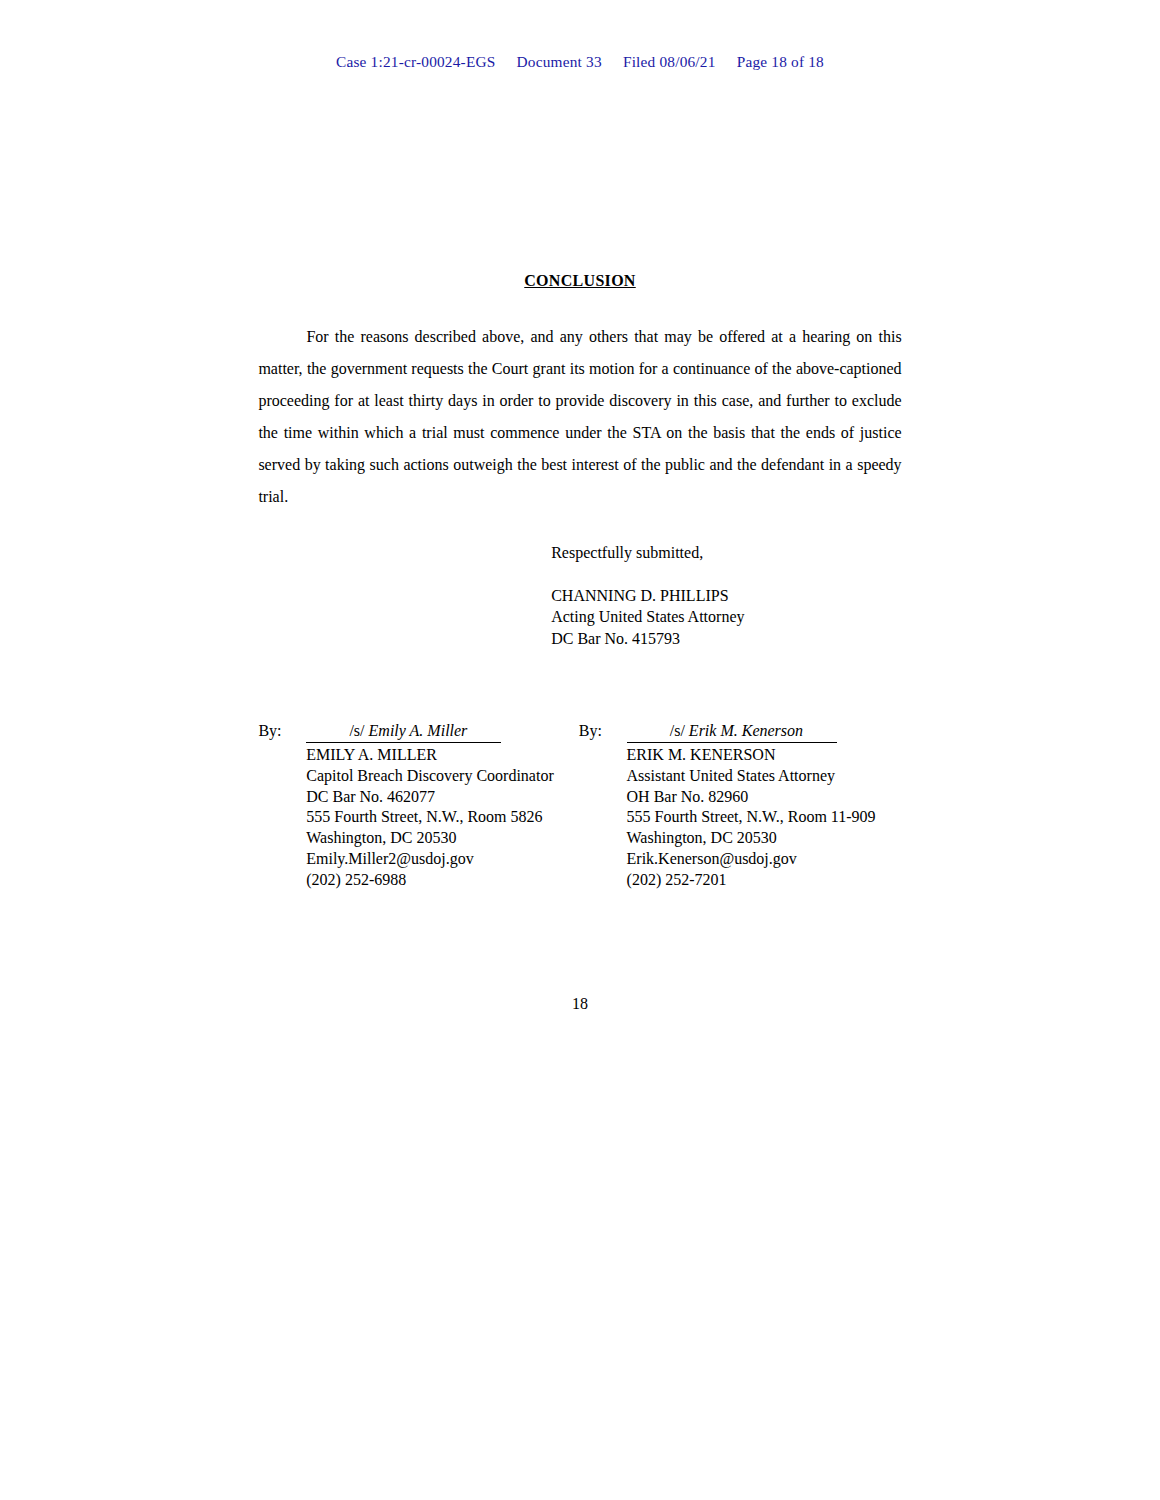Case 1:21-cr-00024-EGS Document 33 Filed 08/06/21 Page 18 of 18
CONCLUSION
For the reasons described above, and any others that may be offered at a hearing on this matter, the government requests the Court grant its motion for a continuance of the above-captioned proceeding for at least thirty days in order to provide discovery in this case, and further to exclude the time within which a trial must commence under the STA on the basis that the ends of justice served by taking such actions outweigh the best interest of the public and the defendant in a speedy trial.
Respectfully submitted,
CHANNING D. PHILLIPS
Acting United States Attorney
DC Bar No. 415793
| By: | /s/ Emily A. Miller EMILY A. MILLER Capitol Breach Discovery Coordinator DC Bar No. 462077 555 Fourth Street, N.W., Room 5826 Washington, DC 20530 Emily.Miller2@usdoj.gov (202) 252-6988 | By: | /s/ Erik M. Kenerson ERIK M. KENERSON Assistant United States Attorney OH Bar No. 82960 555 Fourth Street, N.W., Room 11-909 Washington, DC 20530 Erik.Kenerson@usdoj.gov (202) 252-7201 |
18